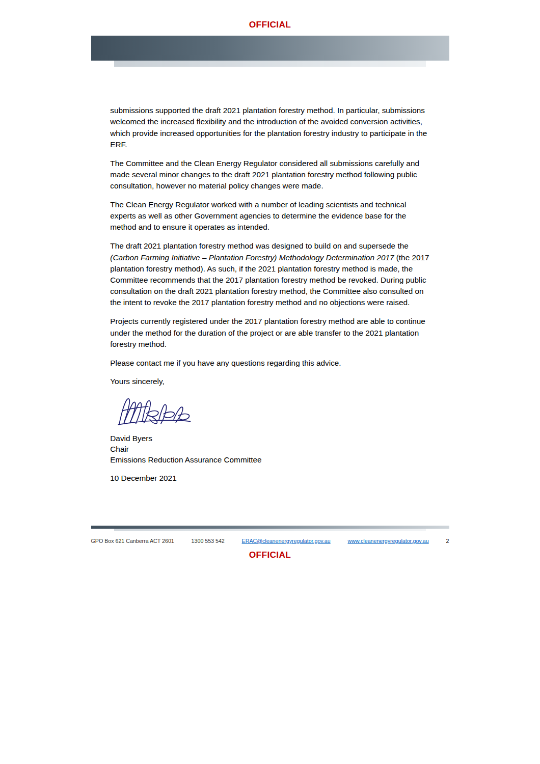OFFICIAL
submissions supported the draft 2021 plantation forestry method. In particular, submissions welcomed the increased flexibility and the introduction of the avoided conversion activities, which provide increased opportunities for the plantation forestry industry to participate in the ERF.
The Committee and the Clean Energy Regulator considered all submissions carefully and made several minor changes to the draft 2021 plantation forestry method following public consultation, however no material policy changes were made.
The Clean Energy Regulator worked with a number of leading scientists and technical experts as well as other Government agencies to determine the evidence base for the method and to ensure it operates as intended.
The draft 2021 plantation forestry method was designed to build on and supersede the (Carbon Farming Initiative – Plantation Forestry) Methodology Determination 2017 (the 2017 plantation forestry method). As such, if the 2021 plantation forestry method is made, the Committee recommends that the 2017 plantation forestry method be revoked. During public consultation on the draft 2021 plantation forestry method, the Committee also consulted on the intent to revoke the 2017 plantation forestry method and no objections were raised.
Projects currently registered under the 2017 plantation forestry method are able to continue under the method for the duration of the project or are able transfer to the 2021 plantation forestry method.
Please contact me if you have any questions regarding this advice.
Yours sincerely,
David Byers
Chair
Emissions Reduction Assurance Committee
10 December 2021
GPO Box 621 Canberra ACT 2601 1300 553 542 ERAC@cleanenergyregulator.gov.au www.cleanenergyregulator.gov.au 2
OFFICIAL